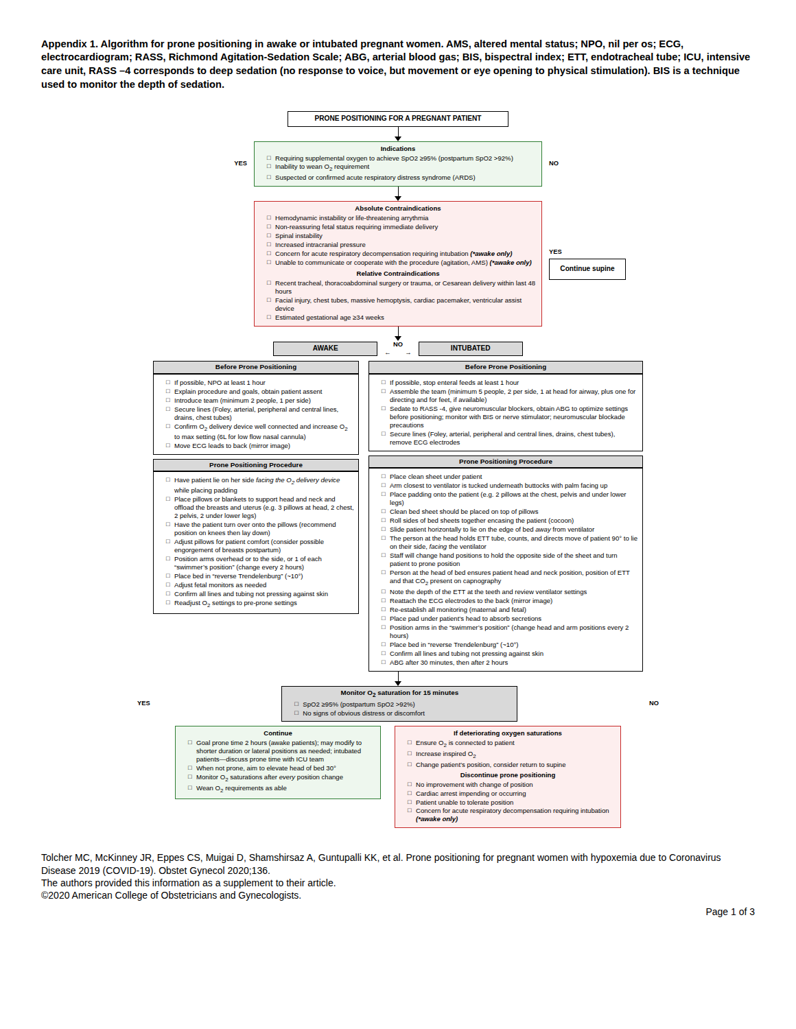Appendix 1. Algorithm for prone positioning in awake or intubated pregnant women. AMS, altered mental status; NPO, nil per os; ECG, electrocardiogram; RASS, Richmond Agitation-Sedation Scale; ABG, arterial blood gas; BIS, bispectral index; ETT, endotracheal tube; ICU, intensive care unit, RASS –4 corresponds to deep sedation (no response to voice, but movement or eye opening to physical stimulation). BIS is a technique used to monitor the depth of sedation.
PRONE POSITIONING FOR A PREGNANT PATIENT
YES
Indications
Requiring supplemental oxygen to achieve SpO2 ≥95% (postpartum SpO2 >92%)
Inability to wean O2 requirement
Suspected or confirmed acute respiratory distress syndrome (ARDS)
NO
Absolute Contraindications
Hemodynamic instability or life-threatening arrythmia
Non-reassuring fetal status requiring immediate delivery
Spinal instability
Increased intracranial pressure
Concern for acute respiratory decompensation requiring intubation (*awake only)
Unable to communicate or cooperate with the procedure (agitation, AMS) (*awake only)
Relative Contraindications
Recent tracheal, thoracoabdominal surgery or trauma, or Cesarean delivery within last 48 hours
Facial injury, chest tubes, massive hemoptysis, cardiac pacemaker, ventricular assist device
Estimated gestational age ≥34 weeks
YES
Continue supine
AWAKE
NO
← →
INTUBATED
Before Prone Positioning
If possible, NPO at least 1 hour
Explain procedure and goals, obtain patient assent
Introduce team (minimum 2 people, 1 per side)
Secure lines (Foley, arterial, peripheral and central lines, drains, chest tubes)
Confirm O2 delivery device well connected and increase O2 to max setting (6L for low flow nasal cannula)
Move ECG leads to back (mirror image)
Prone Positioning Procedure
Have patient lie on her side facing the O2 delivery device while placing padding
Place pillows or blankets to support head and neck and offload the breasts and uterus (e.g. 3 pillows at head, 2 chest, 2 pelvis, 2 under lower legs)
Have the patient turn over onto the pillows (recommend position on knees then lay down)
Adjust pillows for patient comfort (consider possible engorgement of breasts postpartum)
Position arms overhead or to the side, or 1 of each “swimmer’s position” (change every 2 hours)
Place bed in “reverse Trendelenburg” (~10°)
Adjust fetal monitors as needed
Confirm all lines and tubing not pressing against skin
Readjust O2 settings to pre-prone settings
Before Prone Positioning
If possible, stop enteral feeds at least 1 hour
Assemble the team (minimum 5 people, 2 per side, 1 at head for airway, plus one for directing and for feet, if available)
Sedate to RASS -4, give neuromuscular blockers, obtain ABG to optimize settings before positioning; monitor with BIS or nerve stimulator; neuromuscular blockade precautions
Secure lines (Foley, arterial, peripheral and central lines, drains, chest tubes), remove ECG electrodes
Prone Positioning Procedure
Place clean sheet under patient
Arm closest to ventilator is tucked underneath buttocks with palm facing up
Place padding onto the patient (e.g. 2 pillows at the chest, pelvis and under lower legs)
Clean bed sheet should be placed on top of pillows
Roll sides of bed sheets together encasing the patient (cocoon)
Slide patient horizontally to lie on the edge of bed away from ventilator
The person at the head holds ETT tube, counts, and directs move of patient 90° to lie on their side, facing the ventilator
Staff will change hand positions to hold the opposite side of the sheet and turn patient to prone position
Person at the head of bed ensures patient head and neck position, position of ETT and that CO2 present on capnography
Note the depth of the ETT at the teeth and review ventilator settings
Reattach the ECG electrodes to the back (mirror image)
Re-establish all monitoring (maternal and fetal)
Place pad under patient’s head to absorb secretions
Position arms in the “swimmer’s position” (change head and arm positions every 2 hours)
Place bed in “reverse Trendelenburg” (~10°)
Confirm all lines and tubing not pressing against skin
ABG after 30 minutes, then after 2 hours
YES
Monitor O2 saturation for 15 minutes
SpO2 ≥95% (postpartum SpO2 >92%)
No signs of obvious distress or discomfort
NO
Continue
Goal prone time 2 hours (awake patients); may modify to shorter duration or lateral positions as needed; intubated patients—discuss prone time with ICU team
When not prone, aim to elevate head of bed 30°
Monitor O2 saturations after every position change
Wean O2 requirements as able
If deteriorating oxygen saturations
Ensure O2 is connected to patient
Increase inspired O2
Change patient’s position, consider return to supine
Discontinue prone positioning
No improvement with change of position
Cardiac arrest impending or occurring
Patient unable to tolerate position
Concern for acute respiratory decompensation requiring intubation (*awake only)
Tolcher MC, McKinney JR, Eppes CS, Muigai D, Shamshirsaz A, Guntupalli KK, et al. Prone positioning for pregnant women with hypoxemia due to Coronavirus Disease 2019 (COVID-19). Obstet Gynecol 2020;136.
The authors provided this information as a supplement to their article.
©2020 American College of Obstetricians and Gynecologists.
Page 1 of 3